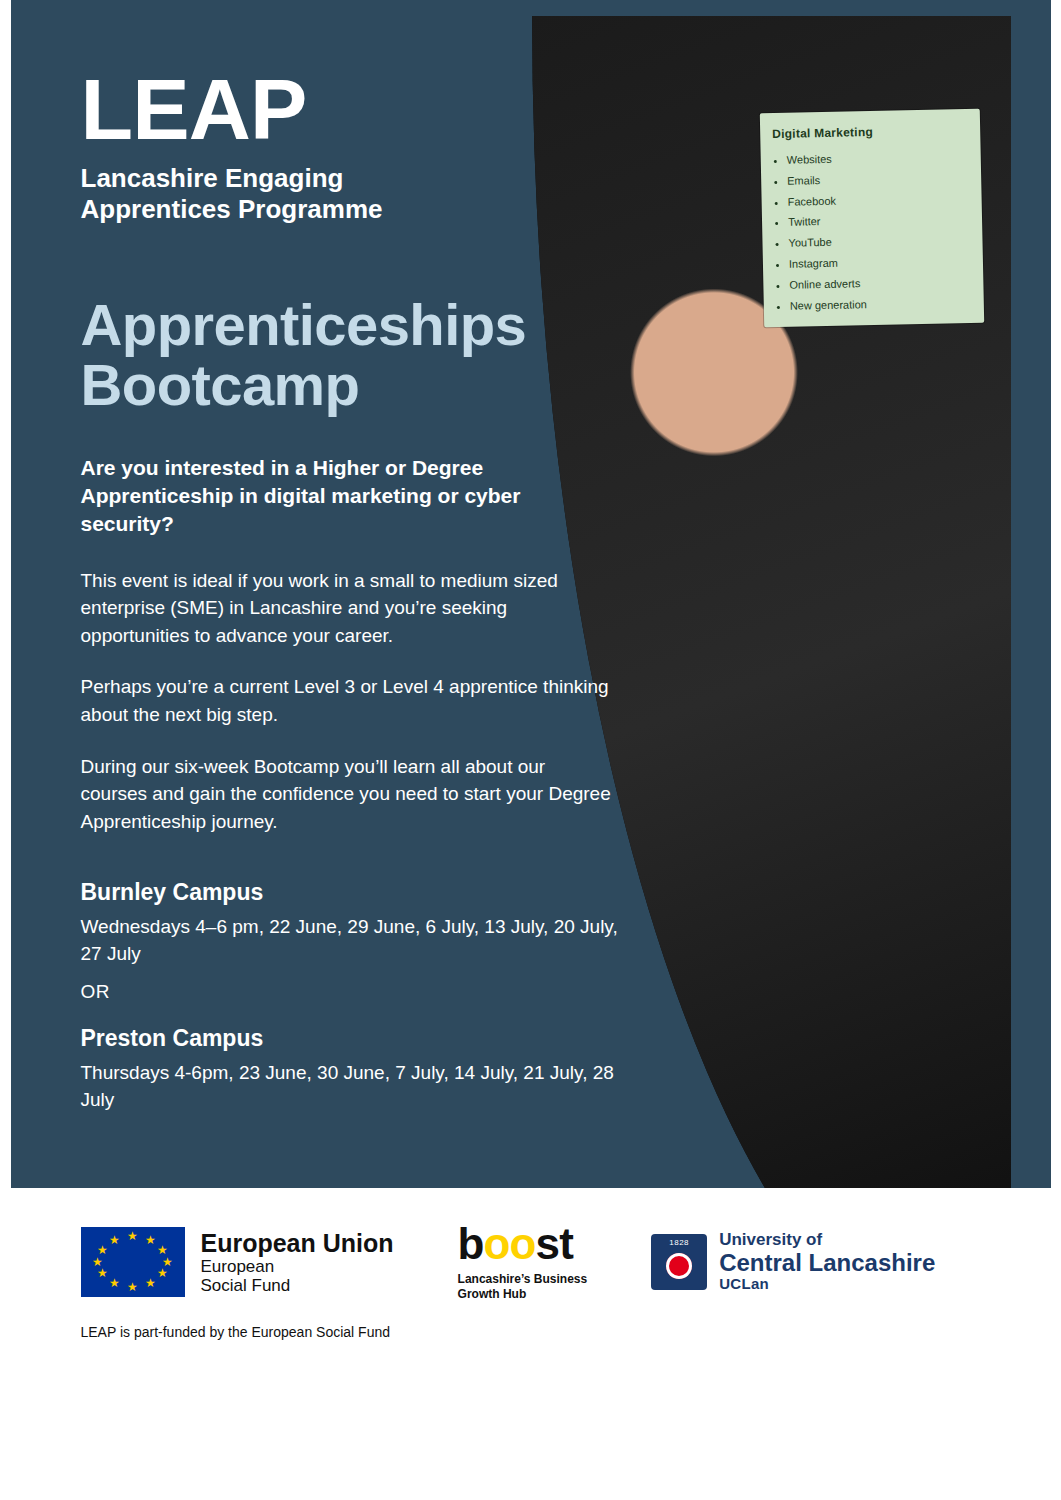Digital Marketing
Websites
Emails
Facebook
Twitter
YouTube
Instagram
Online adverts
New generation
LEAP
Lancashire Engaging
Apprentices Programme
Apprenticeships
Bootcamp
Are you interested in a Higher or Degree Apprenticeship in digital marketing or cyber security?
This event is ideal if you work in a small to medium sized enterprise (SME) in Lancashire and you’re seeking opportunities to advance your career.
Perhaps you’re a current Level 3 or Level 4 apprentice thinking about the next big step.
During our six-week Bootcamp you’ll learn all about our courses and gain the confidence you need to start your Degree Apprenticeship journey.
Burnley Campus
Wednesdays 4–6 pm, 22 June, 29 June, 6 July, 13 July, 20 July, 27 July
OR
Preston Campus
Thursdays 4-6pm, 23 June, 30 June, 7 July, 14 July, 21 July, 28 July
★ ★ ★ ★ ★ ★ ★ ★ ★ ★ ★ ★
European Union European Social Fund
boost
Lancashire’s Business
Growth Hub
1828
University of Central Lancashire UCLan
LEAP is part-funded by the European Social Fund